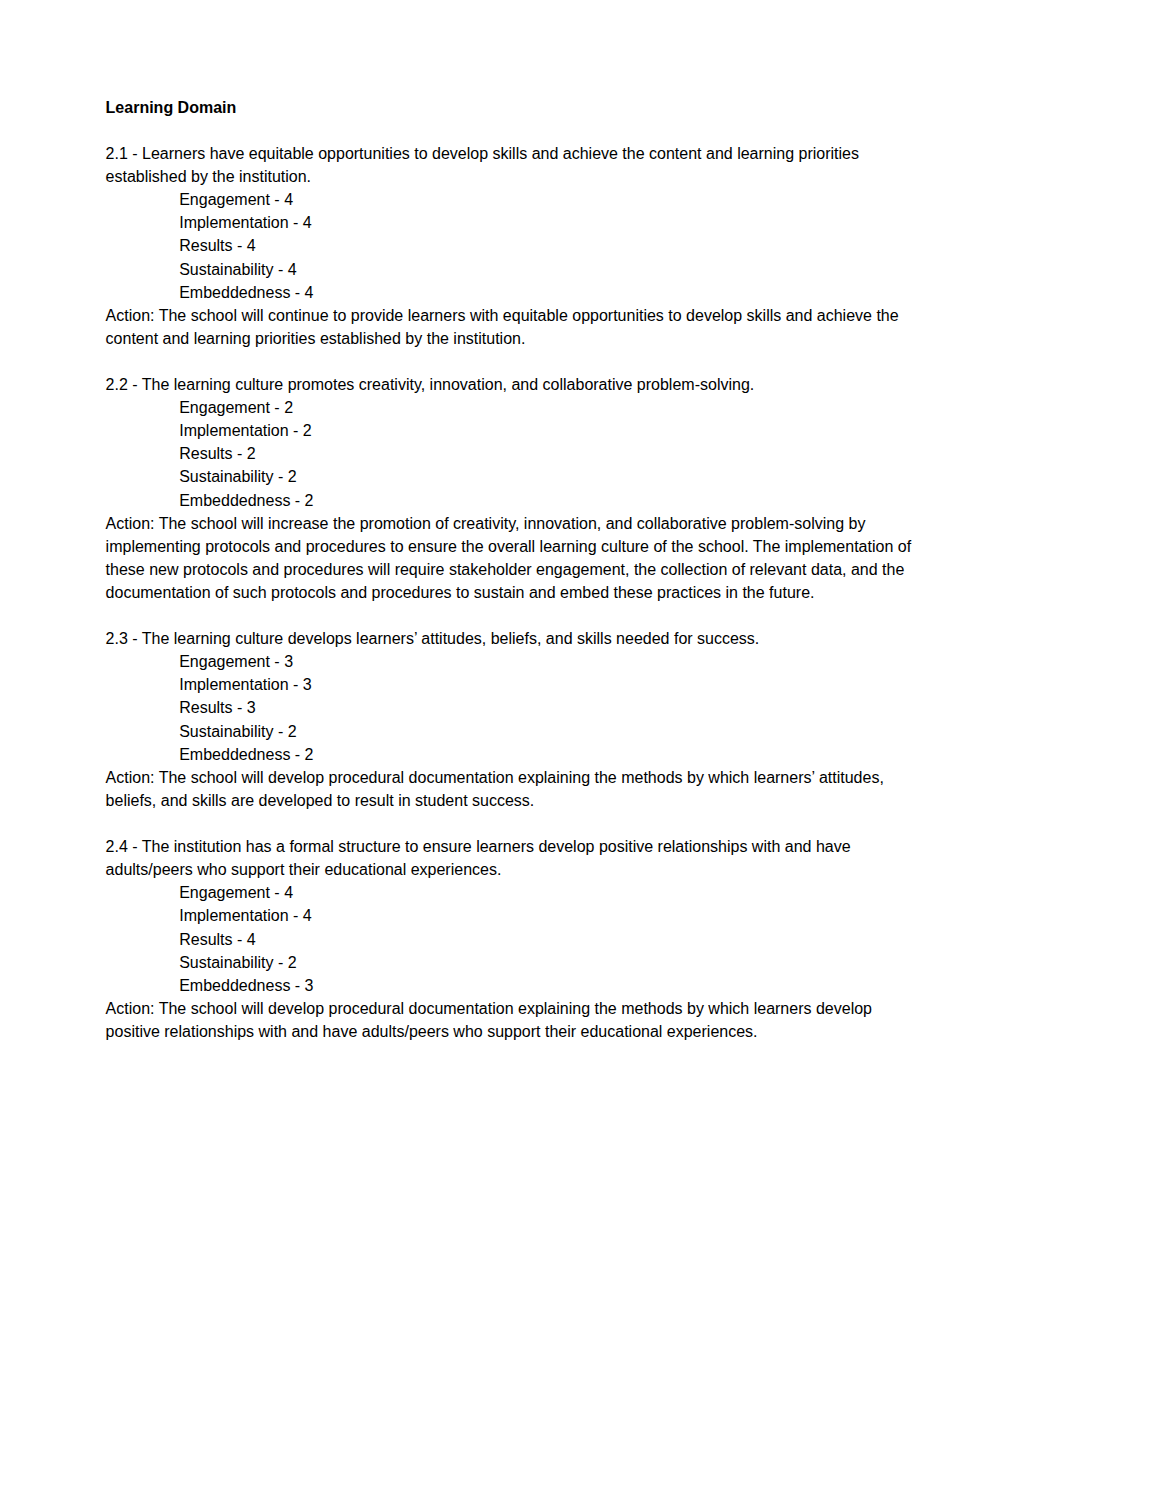Learning Domain
2.1 - Learners have equitable opportunities to develop skills and achieve the content and learning priorities established by the institution.
Engagement - 4
Implementation - 4
Results - 4
Sustainability - 4
Embeddedness - 4
Action: The school will continue to provide learners with equitable opportunities to develop skills and achieve the content and learning priorities established by the institution.
2.2 - The learning culture promotes creativity, innovation, and collaborative problem-solving.
Engagement - 2
Implementation - 2
Results - 2
Sustainability - 2
Embeddedness - 2
Action: The school will increase the promotion of creativity, innovation, and collaborative problem-solving by implementing protocols and procedures to ensure the overall learning culture of the school. The implementation of these new protocols and procedures will require stakeholder engagement, the collection of relevant data, and the documentation of such protocols and procedures to sustain and embed these practices in the future.
2.3 - The learning culture develops learners’ attitudes, beliefs, and skills needed for success.
Engagement - 3
Implementation - 3
Results - 3
Sustainability - 2
Embeddedness - 2
Action: The school will develop procedural documentation explaining the methods by which learners’ attitudes, beliefs, and skills are developed to result in student success.
2.4 - The institution has a formal structure to ensure learners develop positive relationships with and have adults/peers who support their educational experiences.
Engagement - 4
Implementation - 4
Results - 4
Sustainability - 2
Embeddedness - 3
Action: The school will develop procedural documentation explaining the methods by which learners develop positive relationships with and have adults/peers who support their educational experiences.